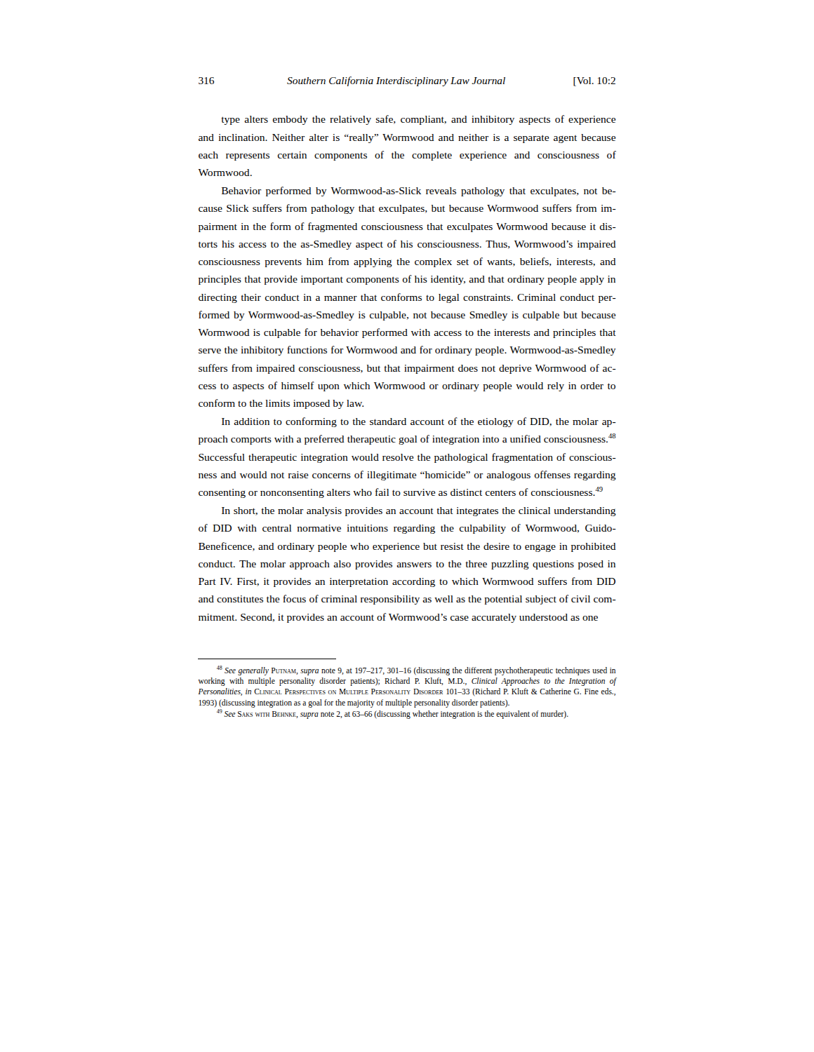316
Southern California Interdisciplinary Law Journal
[Vol. 10:2
type alters embody the relatively safe, compliant, and inhibitory aspects of experience and inclination. Neither alter is “really” Wormwood and neither is a separate agent because each represents certain components of the complete experience and consciousness of Wormwood.
Behavior performed by Wormwood-as-Slick reveals pathology that exculpates, not because Slick suffers from pathology that exculpates, but because Wormwood suffers from impairment in the form of fragmented consciousness that exculpates Wormwood because it distorts his access to the as-Smedley aspect of his consciousness. Thus, Wormwood’s impaired consciousness prevents him from applying the complex set of wants, beliefs, interests, and principles that provide important components of his identity, and that ordinary people apply in directing their conduct in a manner that conforms to legal constraints. Criminal conduct performed by Wormwood-as-Smedley is culpable, not because Smedley is culpable but because Wormwood is culpable for behavior performed with access to the interests and principles that serve the inhibitory functions for Wormwood and for ordinary people. Wormwood-as-Smedley suffers from impaired consciousness, but that impairment does not deprive Wormwood of access to aspects of himself upon which Wormwood or ordinary people would rely in order to conform to the limits imposed by law.
In addition to conforming to the standard account of the etiology of DID, the molar approach comports with a preferred therapeutic goal of integration into a unified consciousness.48 Successful therapeutic integration would resolve the pathological fragmentation of consciousness and would not raise concerns of illegitimate “homicide” or analogous offenses regarding consenting or nonconsenting alters who fail to survive as distinct centers of consciousness.49
In short, the molar analysis provides an account that integrates the clinical understanding of DID with central normative intuitions regarding the culpability of Wormwood, Guido-Beneficence, and ordinary people who experience but resist the desire to engage in prohibited conduct. The molar approach also provides answers to the three puzzling questions posed in Part IV. First, it provides an interpretation according to which Wormwood suffers from DID and constitutes the focus of criminal responsibility as well as the potential subject of civil commitment. Second, it provides an account of Wormwood’s case accurately understood as one
48 See generally Putnam, supra note 9, at 197–217, 301–16 (discussing the different psychotherapeutic techniques used in working with multiple personality disorder patients); Richard P. Kluft, M.D., Clinical Approaches to the Integration of Personalities, in Clinical Perspectives on Multiple Personality Disorder 101–33 (Richard P. Kluft & Catherine G. Fine eds., 1993) (discussing integration as a goal for the majority of multiple personality disorder patients).
49 See Saks with Behnke, supra note 2, at 63–66 (discussing whether integration is the equivalent of murder).